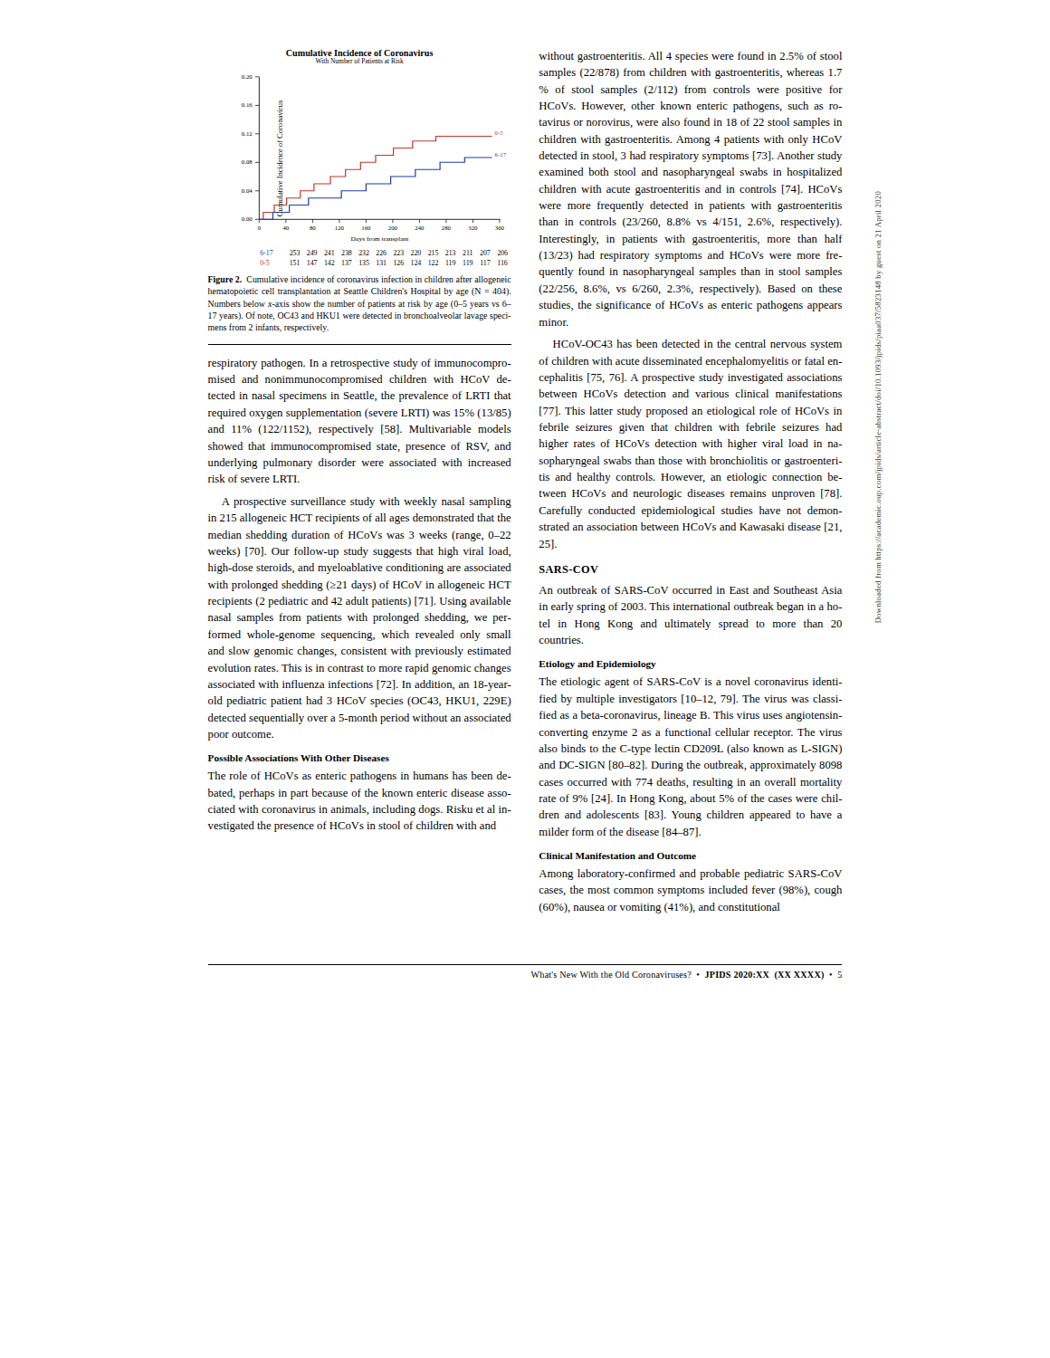Downloaded from https://academic.oup.com/jpids/article-abstract/doi/10.1093/jpids/piaa037/5823148 by guest on 21 April 2020
Cumulative Incidence of Coronavirus
With Number of Patients at Risk
Cumulative Incidence of Coronavirus
0.00 0.04 0.08 0.12 0.16 0.20 0 40 80 120 160 200 240 280 320 360 Days from transplant 0-5 6-17
6-17
253249241238232226223220215213211207206
0-5
151147142137135131126124122119119117116
Figure 2. Cumulative incidence of coronavirus infection in children after allogeneic hematopoietic cell transplantation at Seattle Children's Hospital by age (N = 404). Numbers below x-axis show the number of patients at risk by age (0–5 years vs 6–17 years). Of note, OC43 and HKU1 were detected in bronchoalveolar lavage specimens from 2 infants, respectively.
respiratory pathogen. In a retrospective study of immunocompromised and nonimmunocompromised children with HCoV detected in nasal specimens in Seattle, the prevalence of LRTI that required oxygen supplementation (severe LRTI) was 15% (13/85) and 11% (122/1152), respectively [58]. Multivariable models showed that immunocompromised state, presence of RSV, and underlying pulmonary disorder were associated with increased risk of severe LRTI.
A prospective surveillance study with weekly nasal sampling in 215 allogeneic HCT recipients of all ages demonstrated that the median shedding duration of HCoVs was 3 weeks (range, 0–22 weeks) [70]. Our follow-up study suggests that high viral load, high-dose steroids, and myeloablative conditioning are associated with prolonged shedding (≥21 days) of HCoV in allogeneic HCT recipients (2 pediatric and 42 adult patients) [71]. Using available nasal samples from patients with prolonged shedding, we performed whole-genome sequencing, which revealed only small and slow genomic changes, consistent with previously estimated evolution rates. This is in contrast to more rapid genomic changes associated with influenza infections [72]. In addition, an 18-year-old pediatric patient had 3 HCoV species (OC43, HKU1, 229E) detected sequentially over a 5-month period without an associated poor outcome.
Possible Associations With Other Diseases
The role of HCoVs as enteric pathogens in humans has been debated, perhaps in part because of the known enteric disease associated with coronavirus in animals, including dogs. Risku et al investigated the presence of HCoVs in stool of children with and
without gastroenteritis. All 4 species were found in 2.5% of stool samples (22/878) from children with gastroenteritis, whereas 1.7 % of stool samples (2/112) from controls were positive for HCoVs. However, other known enteric pathogens, such as rotavirus or norovirus, were also found in 18 of 22 stool samples in children with gastroenteritis. Among 4 patients with only HCoV detected in stool, 3 had respiratory symptoms [73]. Another study examined both stool and nasopharyngeal swabs in hospitalized children with acute gastroenteritis and in controls [74]. HCoVs were more frequently detected in patients with gastroenteritis than in controls (23/260, 8.8% vs 4/151, 2.6%, respectively). Interestingly, in patients with gastroenteritis, more than half (13/23) had respiratory symptoms and HCoVs were more frequently found in nasopharyngeal samples than in stool samples (22/256, 8.6%, vs 6/260, 2.3%, respectively). Based on these studies, the significance of HCoVs as enteric pathogens appears minor.
HCoV-OC43 has been detected in the central nervous system of children with acute disseminated encephalomyelitis or fatal encephalitis [75, 76]. A prospective study investigated associations between HCoVs detection and various clinical manifestations [77]. This latter study proposed an etiological role of HCoVs in febrile seizures given that children with febrile seizures had higher rates of HCoVs detection with higher viral load in nasopharyngeal swabs than those with bronchiolitis or gastroenteritis and healthy controls. However, an etiologic connection between HCoVs and neurologic diseases remains unproven [78]. Carefully conducted epidemiological studies have not demonstrated an association between HCoVs and Kawasaki disease [21, 25].
SARS-COV
An outbreak of SARS-CoV occurred in East and Southeast Asia in early spring of 2003. This international outbreak began in a hotel in Hong Kong and ultimately spread to more than 20 countries.
Etiology and Epidemiology
The etiologic agent of SARS-CoV is a novel coronavirus identified by multiple investigators [10–12, 79]. The virus was classified as a beta-coronavirus, lineage B. This virus uses angiotensin-converting enzyme 2 as a functional cellular receptor. The virus also binds to the C-type lectin CD209L (also known as L-SIGN) and DC-SIGN [80–82]. During the outbreak, approximately 8098 cases occurred with 774 deaths, resulting in an overall mortality rate of 9% [24]. In Hong Kong, about 5% of the cases were children and adolescents [83]. Young children appeared to have a milder form of the disease [84–87].
Clinical Manifestation and Outcome
Among laboratory-confirmed and probable pediatric SARS-CoV cases, the most common symptoms included fever (98%), cough (60%), nausea or vomiting (41%), and constitutional
What's New With the Old Coronaviruses? • JPIDS 2020:XX (XX XXXX) • 5